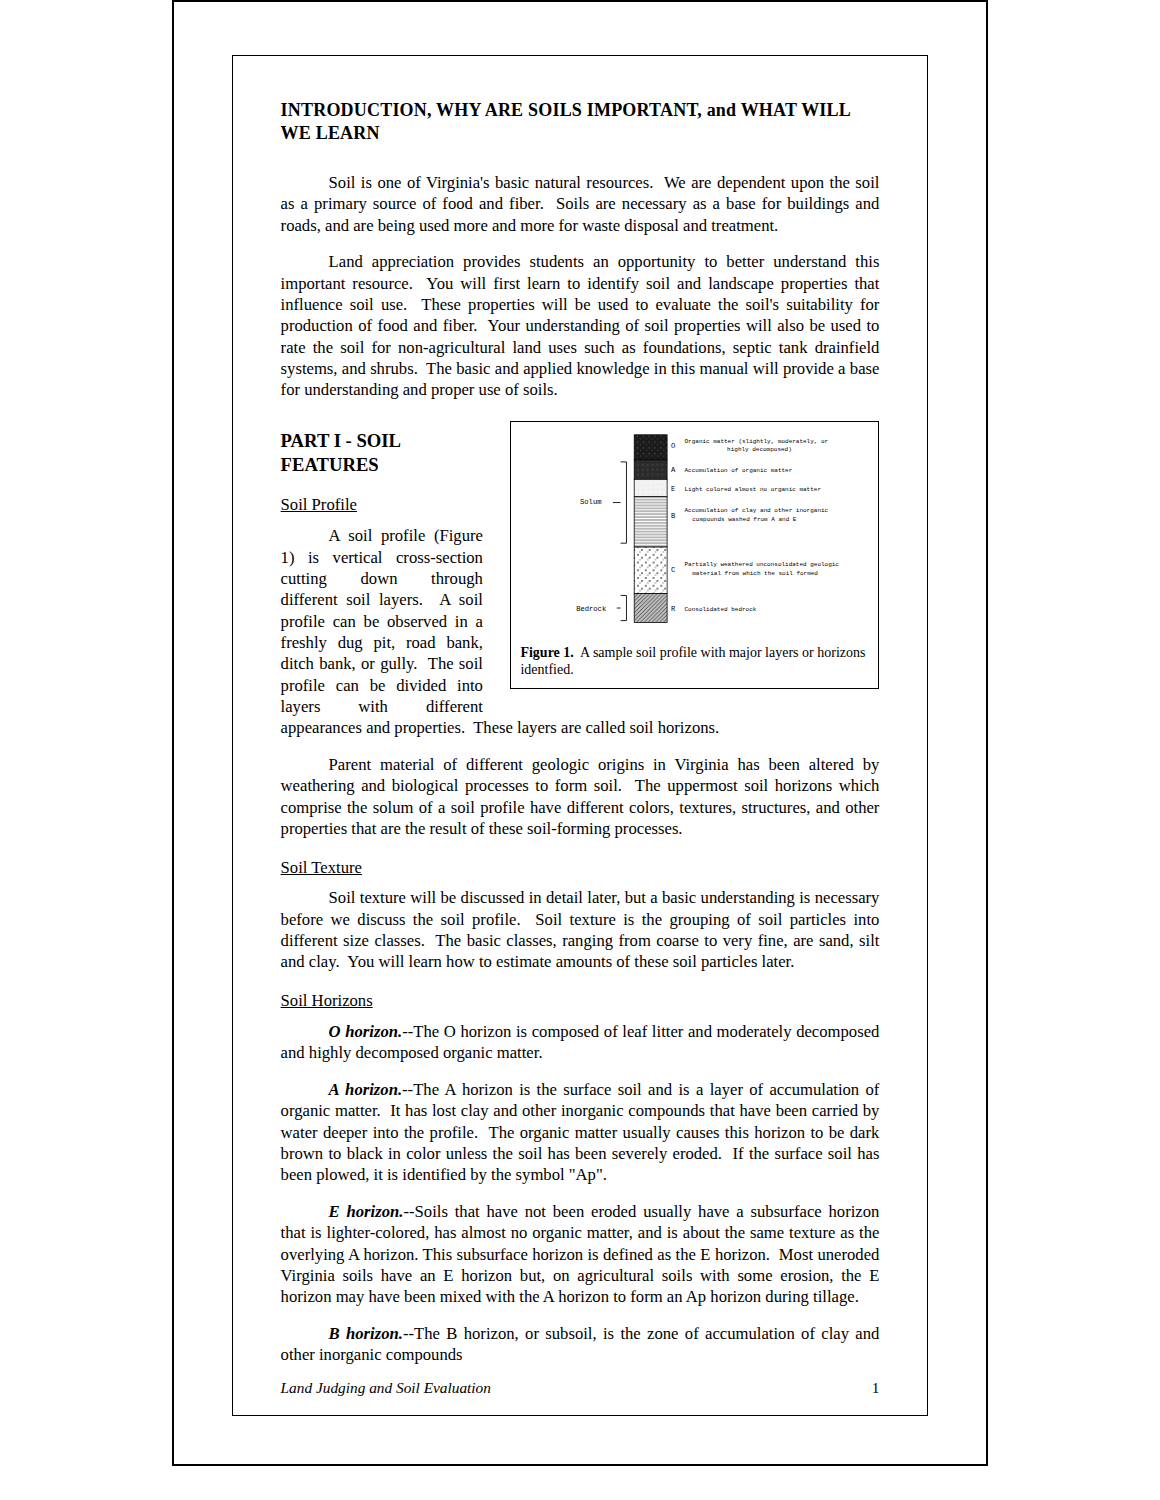INTRODUCTION, WHY ARE SOILS IMPORTANT, and WHAT WILL WE LEARN
Soil is one of Virginia's basic natural resources. We are dependent upon the soil as a primary source of food and fiber. Soils are necessary as a base for buildings and roads, and are being used more and more for waste disposal and treatment.
Land appreciation provides students an opportunity to better understand this important resource. You will first learn to identify soil and landscape properties that influence soil use. These properties will be used to evaluate the soil's suitability for production of food and fiber. Your understanding of soil properties will also be used to rate the soil for non-agricultural land uses such as foundations, septic tank drainfield systems, and shrubs. The basic and applied knowledge in this manual will provide a base for understanding and proper use of soils.
O A E B C R Organic matter (slightly, moderately, or highly decomposed) Accumulation of organic matter Light colored almost no organic matter Accumulation of clay and other inorganic compounds washed from A and E Partially weathered unconsolidated geologic material from which the soil formed Consolidated bedrock Solum Bedrock
Figure 1. A sample soil profile with major layers or horizons identfied.
PART I - SOIL FEATURES
Soil Profile
A soil profile (Figure 1) is vertical cross-section cutting down through different soil layers. A soil profile can be observed in a freshly dug pit, road bank, ditch bank, or gully. The soil profile can be divided into layers with different appearances and properties. These layers are called soil horizons.
Parent material of different geologic origins in Virginia has been altered by weathering and biological processes to form soil. The uppermost soil horizons which comprise the solum of a soil profile have different colors, textures, structures, and other properties that are the result of these soil-forming processes.
Soil Texture
Soil texture will be discussed in detail later, but a basic understanding is necessary before we discuss the soil profile. Soil texture is the grouping of soil particles into different size classes. The basic classes, ranging from coarse to very fine, are sand, silt and clay. You will learn how to estimate amounts of these soil particles later.
Soil Horizons
O horizon.--The O horizon is composed of leaf litter and moderately decomposed and highly decomposed organic matter.
A horizon.--The A horizon is the surface soil and is a layer of accumulation of organic matter. It has lost clay and other inorganic compounds that have been carried by water deeper into the profile. The organic matter usually causes this horizon to be dark brown to black in color unless the soil has been severely eroded. If the surface soil has been plowed, it is identified by the symbol "Ap".
E horizon.--Soils that have not been eroded usually have a subsurface horizon that is lighter-colored, has almost no organic matter, and is about the same texture as the overlying A horizon. This subsurface horizon is defined as the E horizon. Most uneroded Virginia soils have an E horizon but, on agricultural soils with some erosion, the E horizon may have been mixed with the A horizon to form an Ap horizon during tillage.
B horizon.--The B horizon, or subsoil, is the zone of accumulation of clay and other inorganic compounds
Land Judging and Soil Evaluation 1